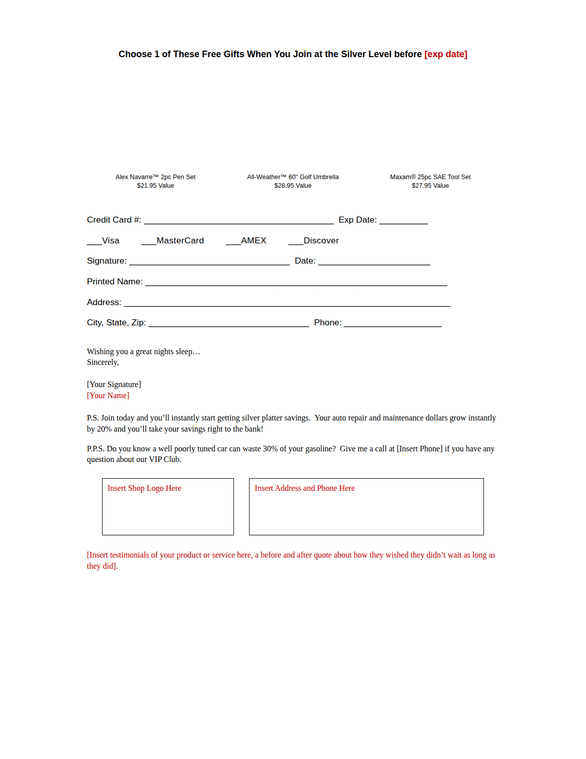Choose 1 of These Free Gifts When You Join at the Silver Level before [exp date]
| Alex Navarre™ 2pc Pen Set $21.95 Value | All-Weather™ 60" Golf Umbrella $28.95 Value | Maxam® 25pc SAE Tool Set $27.95 Value |
Credit Card #: _______________________________________ Exp Date: __________
___Visa ___MasterCard ___AMEX ___Discover
Signature: _________________________________ Date: _______________________
Printed Name: ______________________________________________________________
Address: ___________________________________________________________________
City, State, Zip: _________________________________ Phone: ____________________
Wishing you a great nights sleep…
Sincerely,
[Your Signature]
[Your Name]
P.S. Join today and you’ll instantly start getting silver platter savings. Your auto repair and maintenance dollars grow instantly by 20% and you’ll take your savings right to the bank!
P.P.S. Do you know a well poorly tuned car can waste 30% of your gasoline? Give me a call at [Insert Phone] if you have any question about our VIP Club.
| Insert Shop Logo Here | Insert Address and Phone Here |
[Insert testimonials of your product or service here, a before and after quote about how they wished they didn’t wait as long as they did].